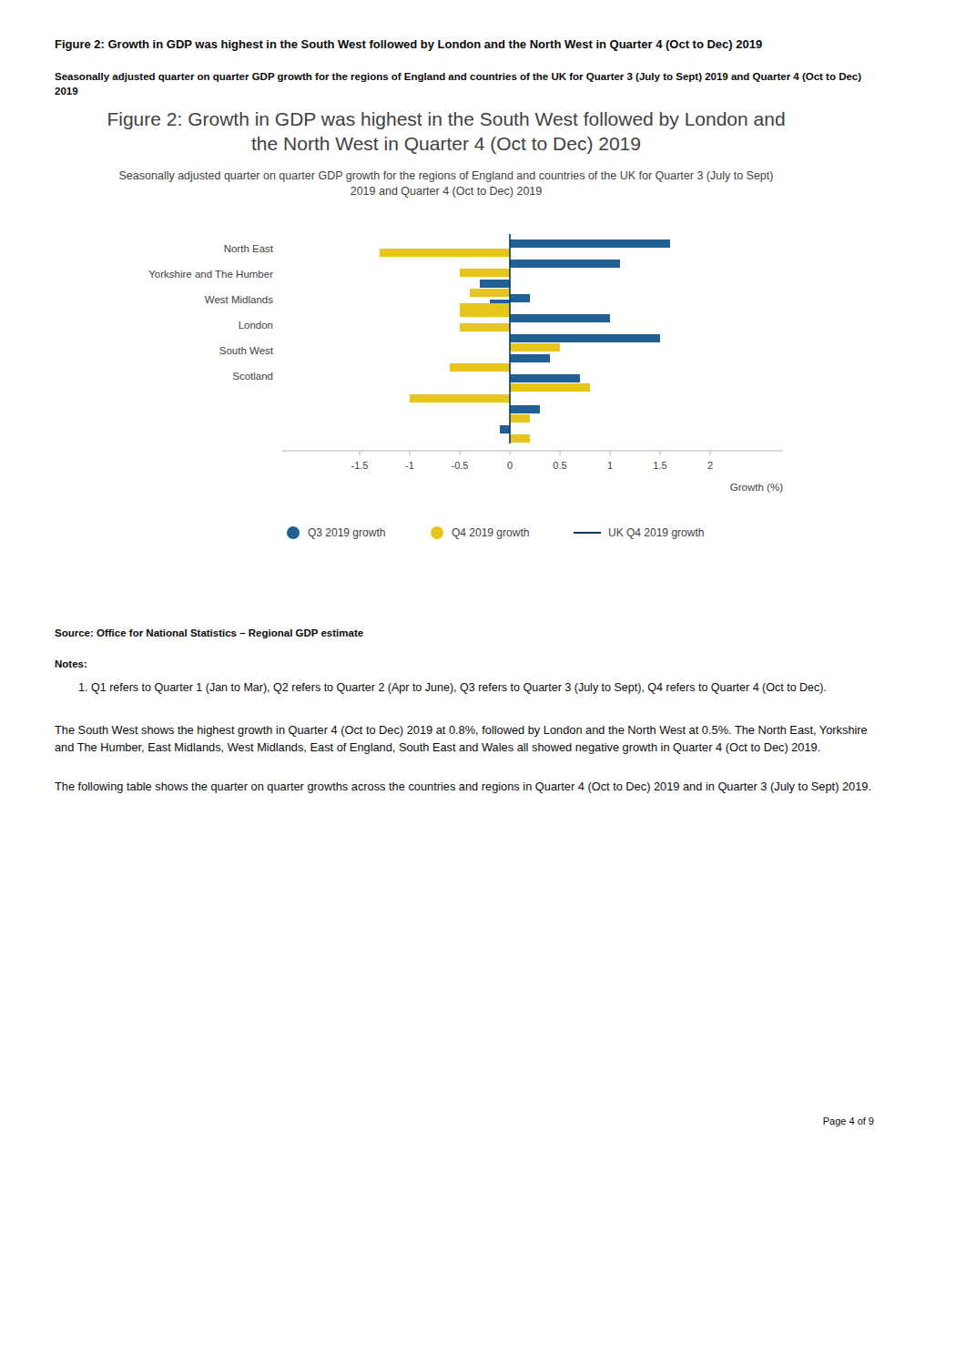Figure 2: Growth in GDP was highest in the South West followed by London and the North West in Quarter 4 (Oct to Dec) 2019
Seasonally adjusted quarter on quarter GDP growth for the regions of England and countries of the UK for Quarter 3 (July to Sept) 2019 and Quarter 4 (Oct to Dec) 2019
Figure 2: Growth in GDP was highest in the South West followed by London and the North West in Quarter 4 (Oct to Dec) 2019
Seasonally adjusted quarter on quarter GDP growth for the regions of England and countries of the UK for Quarter 3 (July to Sept) 2019 and Quarter 4 (Oct to Dec) 2019
North East Yorkshire and The Humber West Midlands London South West Scotland -1.5 -1 -0.5 0 0.5 1 1.5 2 Growth (%) Q3 2019 growth Q4 2019 growth UK Q4 2019 growth
Source: Office for National Statistics – Regional GDP estimate
Notes:
Q1 refers to Quarter 1 (Jan to Mar), Q2 refers to Quarter 2 (Apr to June), Q3 refers to Quarter 3 (July to Sept), Q4 refers to Quarter 4 (Oct to Dec).
The South West shows the highest growth in Quarter 4 (Oct to Dec) 2019 at 0.8%, followed by London and the North West at 0.5%. The North East, Yorkshire and The Humber, East Midlands, West Midlands, East of England, South East and Wales all showed negative growth in Quarter 4 (Oct to Dec) 2019.
The following table shows the quarter on quarter growths across the countries and regions in Quarter 4 (Oct to Dec) 2019 and in Quarter 3 (July to Sept) 2019.
Page 4 of 9